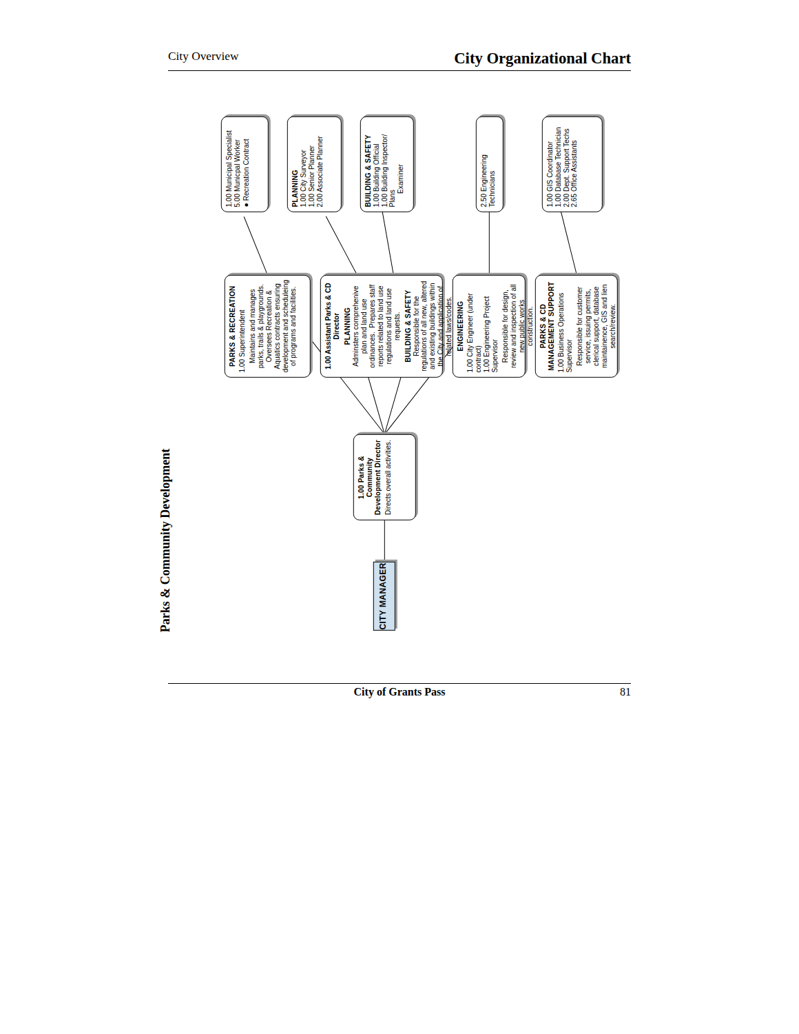City Overview City Organizational Chart
Parks & Community Development
CITY MANAGER
1.00 Parks & Community
Development Director
Directs overall activities.
PARKS & RECREATION
1.00 Superintendent
Maintains and manages parks, trails & playgrounds. Oversees Recreation & Aquatics contracts ensuring development and scheduleing of programs and facilities.
1.00 Assistant Parks & CD Director
PLANNING
Adminsters comprehenive plan and land use ordinances. Prepares staff reports related to land use regulations and land use requests.
BUILDING & SAFETY
Responsible for the regulations of all new, altered and existing buildings within the City and application of related laws/codes.
ENGINEERING
1.00 City Engineer (under contract)
1.00 Engineering Project Supervisor
Responsible for design, review and inspection of all new public works construction.
PARKS & CD MANAGEMENT SUPPORT
1.00 Business Operations Supervisor
Responsible for customer service, issuing permits, clerical support, database maintainence, GIS and lien search/review.
1.00 Municipal Specialist
5.00 Municpal Worker
● Recreation Contract
PLANNING
1.00 City Surveyor
1.00 Senior Planner
2.00 Associate Planner
BUILDING & SAFETY
1.00 Building Official
1.00 Building Inspector/ Plans
Examiner
2.50 Engineering Technicians
1.00 GIS Coordinator
1.00 Database Technician
2.00 Dept. Support Techs
2.65 Office Assistants
City of Grants Pass
81